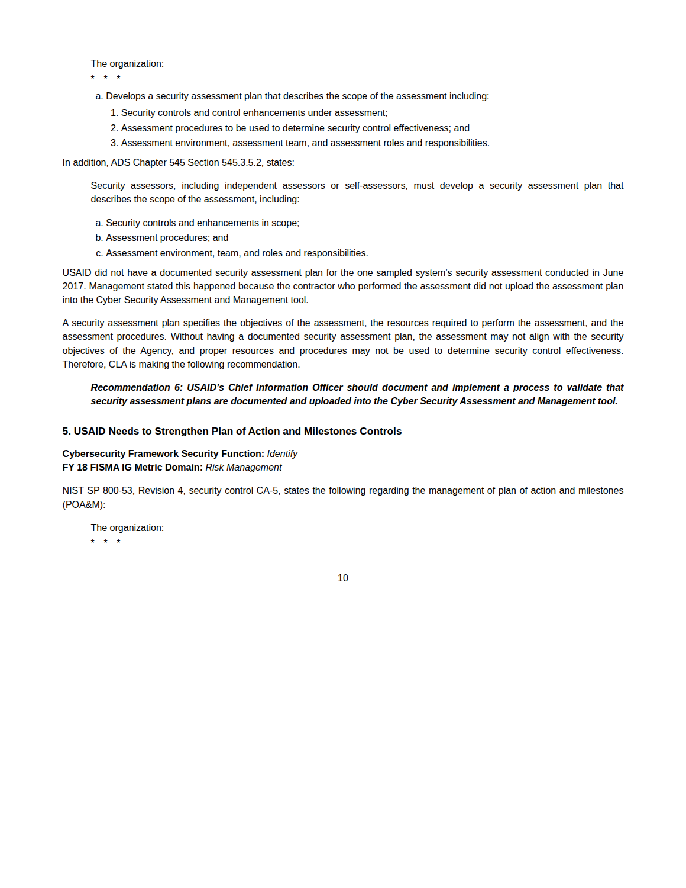The organization:
* * *
Develops a security assessment plan that describes the scope of the assessment including:
Security controls and control enhancements under assessment;
Assessment procedures to be used to determine security control effectiveness; and
Assessment environment, assessment team, and assessment roles and responsibilities.
In addition, ADS Chapter 545 Section 545.3.5.2, states:
Security assessors, including independent assessors or self-assessors, must develop a security assessment plan that describes the scope of the assessment, including:
Security controls and enhancements in scope;
Assessment procedures; and
Assessment environment, team, and roles and responsibilities.
USAID did not have a documented security assessment plan for the one sampled system’s security assessment conducted in June 2017. Management stated this happened because the contractor who performed the assessment did not upload the assessment plan into the Cyber Security Assessment and Management tool.
A security assessment plan specifies the objectives of the assessment, the resources required to perform the assessment, and the assessment procedures. Without having a documented security assessment plan, the assessment may not align with the security objectives of the Agency, and proper resources and procedures may not be used to determine security control effectiveness. Therefore, CLA is making the following recommendation.
Recommendation 6: USAID’s Chief Information Officer should document and implement a process to validate that security assessment plans are documented and uploaded into the Cyber Security Assessment and Management tool.
5. USAID Needs to Strengthen Plan of Action and Milestones Controls
Cybersecurity Framework Security Function: Identify
FY 18 FISMA IG Metric Domain: Risk Management
NIST SP 800-53, Revision 4, security control CA-5, states the following regarding the management of plan of action and milestones (POA&M):
The organization:
* * *
10